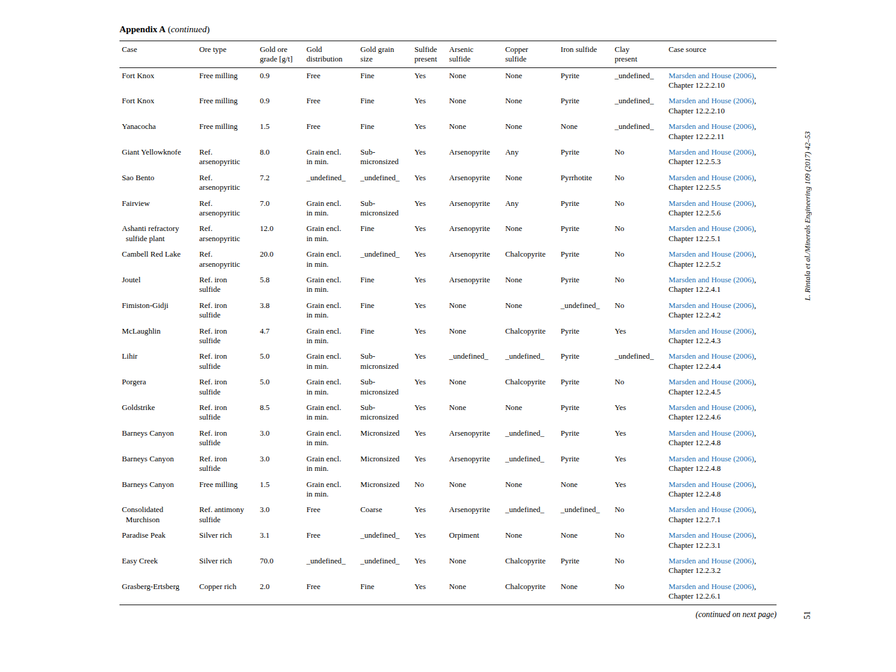Appendix A (continued)
| Case | Ore type | Gold ore grade [g/t] | Gold distribution | Gold grain size | Sulfide present | Arsenic sulfide | Copper sulfide | Iron sulfide | Clay present | Case source |
| --- | --- | --- | --- | --- | --- | --- | --- | --- | --- | --- |
| Fort Knox | Free milling | 0.9 | Free | Fine | Yes | None | None | Pyrite | _undefined_ | Marsden and House (2006) , Chapter 12.2.2.10 |
| Fort Knox | Free milling | 0.9 | Free | Fine | Yes | None | None | Pyrite | _undefined_ | Marsden and House (2006) , Chapter 12.2.2.10 |
| Yanacocha | Free milling | 1.5 | Free | Fine | Yes | None | None | None | _undefined_ | Marsden and House (2006) , Chapter 12.2.2.11 |
| Giant Yellowknofe | Ref. arsenopyritic | 8.0 | Grain encl. in min. | Sub- micronsized | Yes | Arsenopyrite | Any | Pyrite | No | Marsden and House (2006) , Chapter 12.2.5.3 |
| Sao Bento | Ref. arsenopyritic | 7.2 | _undefined_ | _undefined_ | Yes | Arsenopyrite | None | Pyrrhotite | No | Marsden and House (2006) , Chapter 12.2.5.5 |
| Fairview | Ref. arsenopyritic | 7.0 | Grain encl. in min. | Sub- micronsized | Yes | Arsenopyrite | Any | Pyrite | No | Marsden and House (2006) , Chapter 12.2.5.6 |
| Ashanti refractory sulfide plant | Ref. arsenopyritic | 12.0 | Grain encl. in min. | Fine | Yes | Arsenopyrite | None | Pyrite | No | Marsden and House (2006) , Chapter 12.2.5.1 |
| Cambell Red Lake | Ref. arsenopyritic | 20.0 | Grain encl. in min. | _undefined_ | Yes | Arsenopyrite | Chalcopyrite | Pyrite | No | Marsden and House (2006) , Chapter 12.2.5.2 |
| Joutel | Ref. iron sulfide | 5.8 | Grain encl. in min. | Fine | Yes | Arsenopyrite | None | Pyrite | No | Marsden and House (2006) , Chapter 12.2.4.1 |
| Fimiston-Gidji | Ref. iron sulfide | 3.8 | Grain encl. in min. | Fine | Yes | None | None | _undefined_ | No | Marsden and House (2006) , Chapter 12.2.4.2 |
| McLaughlin | Ref. iron sulfide | 4.7 | Grain encl. in min. | Fine | Yes | None | Chalcopyrite | Pyrite | Yes | Marsden and House (2006) , Chapter 12.2.4.3 |
| Lihir | Ref. iron sulfide | 5.0 | Grain encl. in min. | Sub- micronsized | Yes | _undefined_ | _undefined_ | Pyrite | _undefined_ | Marsden and House (2006) , Chapter 12.2.4.4 |
| Porgera | Ref. iron sulfide | 5.0 | Grain encl. in min. | Sub- micronsized | Yes | None | Chalcopyrite | Pyrite | No | Marsden and House (2006) , Chapter 12.2.4.5 |
| Goldstrike | Ref. iron sulfide | 8.5 | Grain encl. in min. | Sub- micronsized | Yes | None | None | Pyrite | Yes | Marsden and House (2006) , Chapter 12.2.4.6 |
| Barneys Canyon | Ref. iron sulfide | 3.0 | Grain encl. in min. | Micronsized | Yes | Arsenopyrite | _undefined_ | Pyrite | Yes | Marsden and House (2006) , Chapter 12.2.4.8 |
| Barneys Canyon | Ref. iron sulfide | 3.0 | Grain encl. in min. | Micronsized | Yes | Arsenopyrite | _undefined_ | Pyrite | Yes | Marsden and House (2006) , Chapter 12.2.4.8 |
| Barneys Canyon | Free milling | 1.5 | Grain encl. in min. | Micronsized | No | None | None | None | Yes | Marsden and House (2006) , Chapter 12.2.4.8 |
| Consolidated Murchison | Ref. antimony sulfide | 3.0 | Free | Coarse | Yes | Arsenopyrite | _undefined_ | _undefined_ | No | Marsden and House (2006) , Chapter 12.2.7.1 |
| Paradise Peak | Silver rich | 3.1 | Free | _undefined_ | Yes | Orpiment | None | None | No | Marsden and House (2006) , Chapter 12.2.3.1 |
| Easy Creek | Silver rich | 70.0 | _undefined_ | _undefined_ | Yes | None | Chalcopyrite | Pyrite | No | Marsden and House (2006) , Chapter 12.2.3.2 |
| Grasberg-Ertsberg | Copper rich | 2.0 | Free | Fine | Yes | None | Chalcopyrite | None | No | Marsden and House (2006) , Chapter 12.2.6.1 |
(continued on next page)
L. Rintala et al./Minerals Engineering 109 (2017) 42–53
51